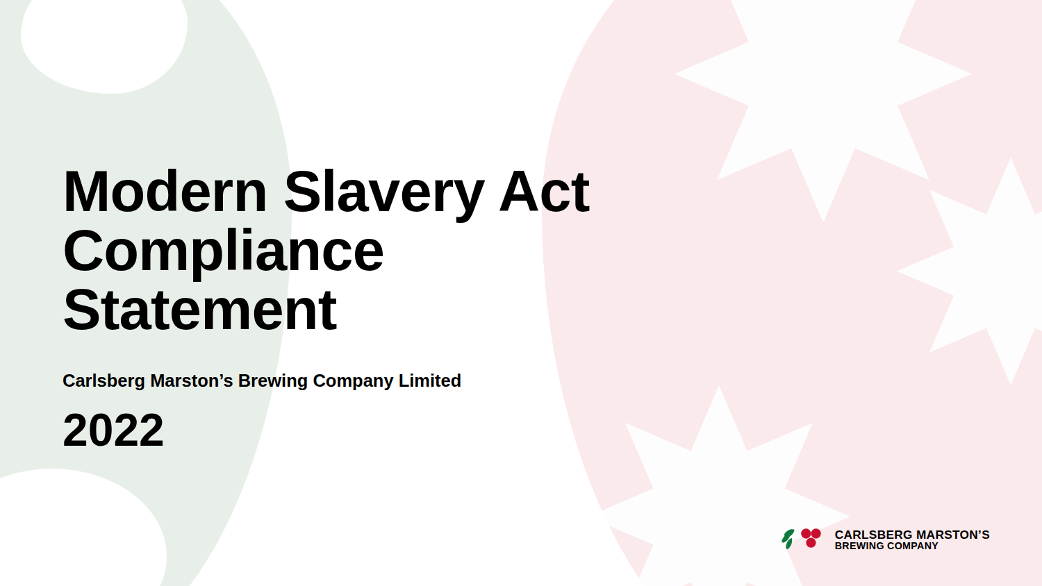Modern Slavery Act Compliance Statement
Carlsberg Marston’s Brewing Company Limited
2022
Carlsberg Marston’s Brewing Company